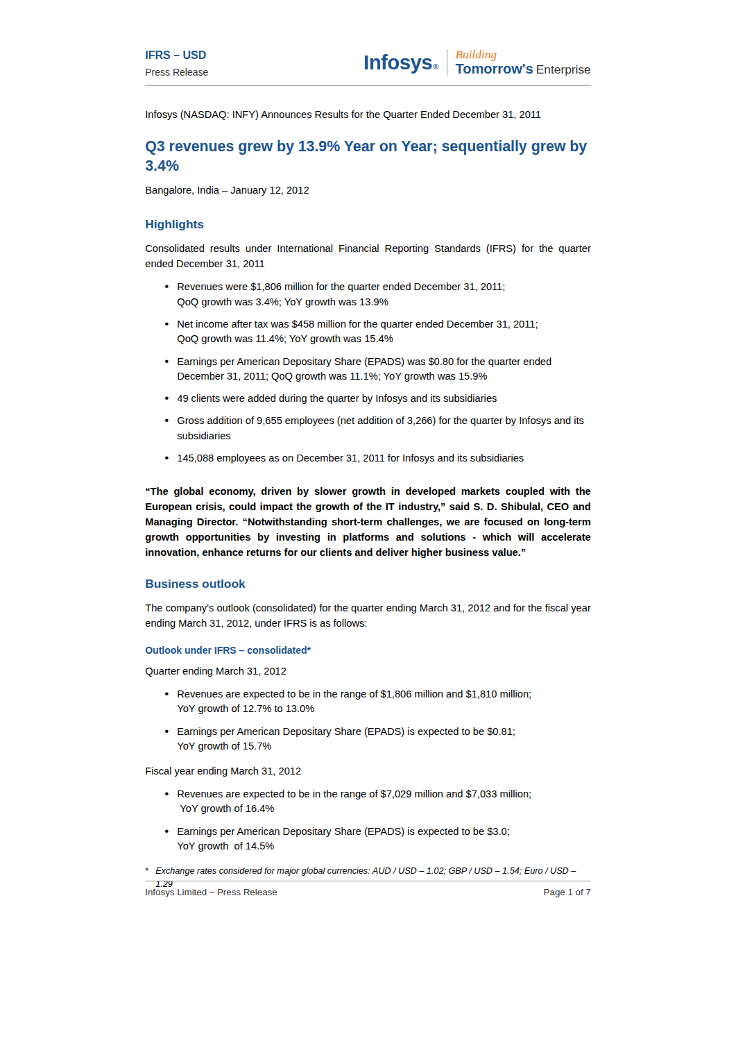IFRS – USD
Press Release
Infosys®
Building
Tomorrow's Enterprise
Infosys (NASDAQ: INFY) Announces Results for the Quarter Ended December 31, 2011
Q3 revenues grew by 13.9% Year on Year; sequentially grew by 3.4%
Bangalore, India – January 12, 2012
Highlights
Consolidated results under International Financial Reporting Standards (IFRS) for the quarter ended December 31, 2011
Revenues were $1,806 million for the quarter ended December 31, 2011;
QoQ growth was 3.4%; YoY growth was 13.9%
Net income after tax was $458 million for the quarter ended December 31, 2011;
QoQ growth was 11.4%; YoY growth was 15.4%
Earnings per American Depositary Share (EPADS) was $0.80 for the quarter ended December 31, 2011; QoQ growth was 11.1%; YoY growth was 15.9%
49 clients were added during the quarter by Infosys and its subsidiaries
Gross addition of 9,655 employees (net addition of 3,266) for the quarter by Infosys and its subsidiaries
145,088 employees as on December 31, 2011 for Infosys and its subsidiaries
“The global economy, driven by slower growth in developed markets coupled with the European crisis, could impact the growth of the IT industry,” said S. D. Shibulal, CEO and Managing Director. “Notwithstanding short-term challenges, we are focused on long-term growth opportunities by investing in platforms and solutions - which will accelerate innovation, enhance returns for our clients and deliver higher business value.”
Business outlook
The company's outlook (consolidated) for the quarter ending March 31, 2012 and for the fiscal year ending March 31, 2012, under IFRS is as follows:
Outlook under IFRS – consolidated*
Quarter ending March 31, 2012
Revenues are expected to be in the range of $1,806 million and $1,810 million;
YoY growth of 12.7% to 13.0%
Earnings per American Depositary Share (EPADS) is expected to be $0.81;
YoY growth of 15.7%
Fiscal year ending March 31, 2012
Revenues are expected to be in the range of $7,029 million and $7,033 million;
YoY growth of 16.4%
Earnings per American Depositary Share (EPADS) is expected to be $3.0;
YoY growth of 14.5%
* Exchange rates considered for major global currencies: AUD / USD – 1.02; GBP / USD – 1.54; Euro / USD – 1.29
Infosys Limited – Press Release Page 1 of 7